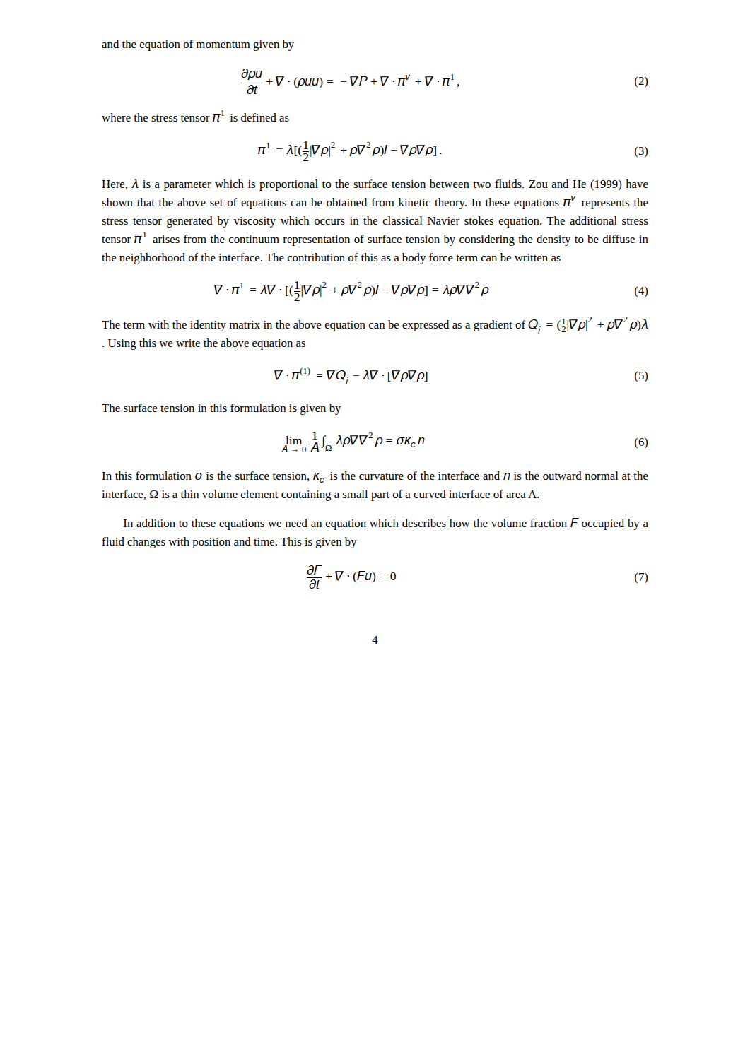and the equation of momentum given by
∂ρu ∂t + ∇ ⋅ ( ρ u u ) = − ∇ P + ∇ ⋅ πv + ∇ ⋅ π1 ,
(2)
where the stress tensor π1 is defined as
π1 = λ [ ( 12 |∇ρ|2 + ρ ∇2 ρ ) I − ∇ρ∇ρ ] .
(3)
Here, λ is a parameter which is proportional to the surface tension between two fluids. Zou and He (1999) have shown that the above set of equations can be obtained from kinetic theory. In these equations πv represents the stress tensor generated by viscosity which occurs in the classical Navier stokes equation. The additional stress tensor π1 arises from the continuum representation of surface tension by considering the density to be diffuse in the neighborhood of the interface. The contribution of this as a body force term can be written as
∇ ⋅ π1 = λ ∇ ⋅ [ ( 12 |∇ρ|2 + ρ ∇2 ρ ) I − ∇ρ∇ρ ] = λρ∇∇2ρ
(4)
The term with the identity matrix in the above equation can be expressed as a gradient of Qi=(12|∇ρ|2+ρ∇2ρ)λ. Using this we write the above equation as
∇ ⋅ π(1) = ∇ Qi − λ ∇ ⋅ [ ∇ρ∇ρ ]
(5)
The surface tension in this formulation is given by
lim A→0 1A ∫Ω λρ∇∇2ρ = σ κc n
(6)
In this formulation σ is the surface tension, κc is the curvature of the interface and n is the outward normal at the interface, Ω is a thin volume element containing a small part of a curved interface of area A.
In addition to these equations we need an equation which describes how the volume fraction F occupied by a fluid changes with position and time. This is given by
∂F ∂t + ∇ ⋅ ( F u ) = 0
(7)
4